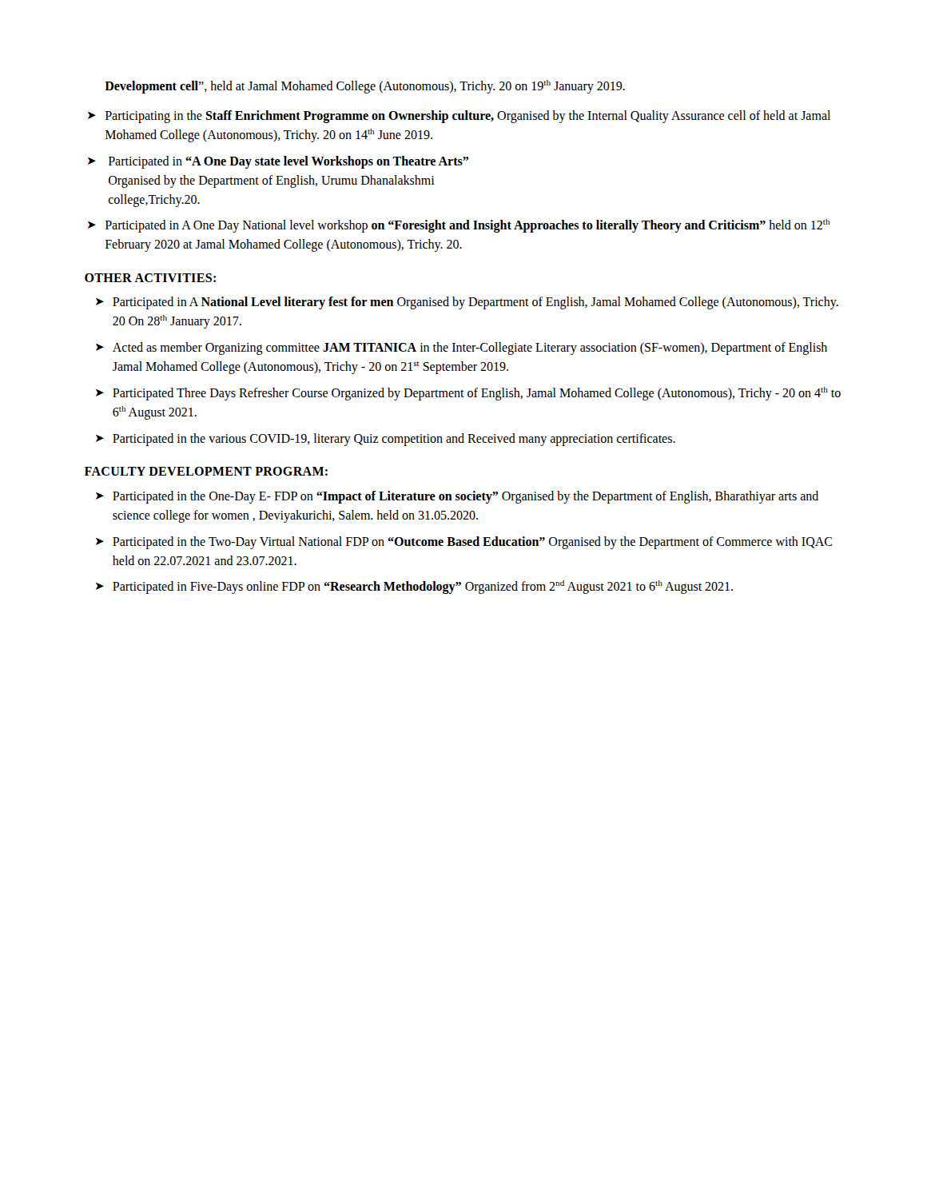Development cell”, held at Jamal Mohamed College (Autonomous), Trichy. 20 on 19th January 2019.
Participating in the Staff Enrichment Programme on Ownership culture, Organised by the Internal Quality Assurance cell of held at Jamal Mohamed College (Autonomous), Trichy. 20 on 14th June 2019.
Participated in “A One Day state level Workshops on Theatre Arts”
Organised by the Department of English, Urumu Dhanalakshmi
college,Trichy.20.
Participated in A One Day National level workshop on “Foresight and Insight Approaches to literally Theory and Criticism” held on 12th February 2020 at Jamal Mohamed College (Autonomous), Trichy. 20.
OTHER ACTIVITIES:
Participated in A National Level literary fest for men Organised by Department of English, Jamal Mohamed College (Autonomous), Trichy. 20 On 28th January 2017.
Acted as member Organizing committee JAM TITANICA in the Inter-Collegiate Literary association (SF-women), Department of English Jamal Mohamed College (Autonomous), Trichy - 20 on 21st September 2019.
Participated Three Days Refresher Course Organized by Department of English, Jamal Mohamed College (Autonomous), Trichy - 20 on 4th to 6th August 2021.
Participated in the various COVID-19, literary Quiz competition and Received many appreciation certificates.
FACULTY DEVELOPMENT PROGRAM:
Participated in the One-Day E- FDP on “Impact of Literature on society” Organised by the Department of English, Bharathiyar arts and science college for women , Deviyakurichi, Salem. held on 31.05.2020.
Participated in the Two-Day Virtual National FDP on “Outcome Based Education” Organised by the Department of Commerce with IQAC held on 22.07.2021 and 23.07.2021.
Participated in Five-Days online FDP on “Research Methodology” Organized from 2nd August 2021 to 6th August 2021.